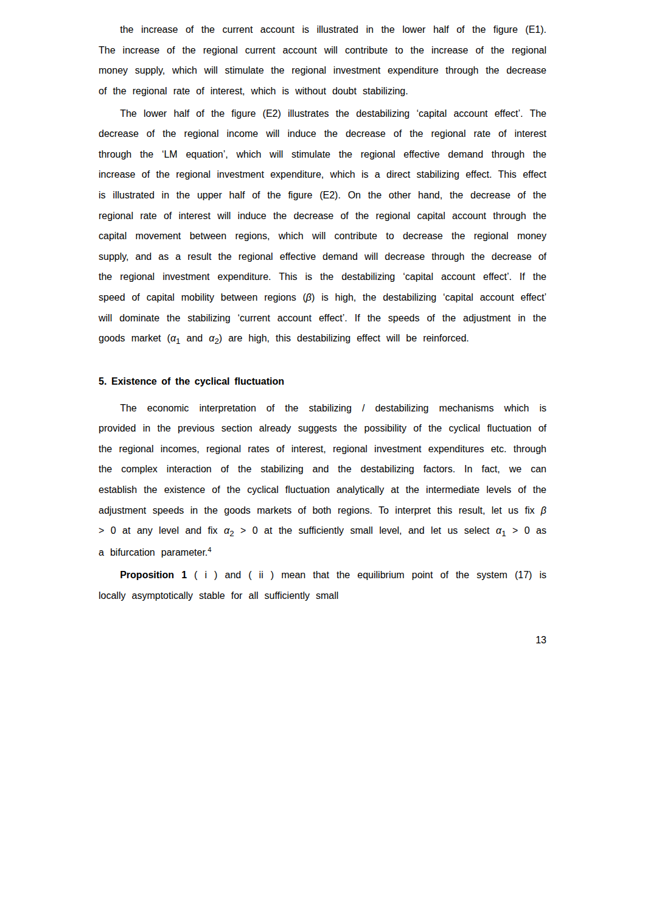the increase of the current account is illustrated in the lower half of the figure (E1). The increase of the regional current account will contribute to the increase of the regional money supply, which will stimulate the regional investment expenditure through the decrease of the regional rate of interest, which is without doubt stabilizing.
The lower half of the figure (E2) illustrates the destabilizing ‘capital account effect’. The decrease of the regional income will induce the decrease of the regional rate of interest through the ‘LM equation’, which will stimulate the regional effective demand through the increase of the regional investment expenditure, which is a direct stabilizing effect. This effect is illustrated in the upper half of the figure (E2). On the other hand, the decrease of the regional rate of interest will induce the decrease of the regional capital account through the capital movement between regions, which will contribute to decrease the regional money supply, and as a result the regional effective demand will decrease through the decrease of the regional investment expenditure. This is the destabilizing ‘capital account effect’. If the speed of capital mobility between regions (β) is high, the destabilizing ‘capital account effect’ will dominate the stabilizing ‘current account effect’. If the speeds of the adjustment in the goods market (α1 and α2) are high, this destabilizing effect will be reinforced.
5. Existence of the cyclical fluctuation
The economic interpretation of the stabilizing / destabilizing mechanisms which is provided in the previous section already suggests the possibility of the cyclical fluctuation of the regional incomes, regional rates of interest, regional investment expenditures etc. through the complex interaction of the stabilizing and the destabilizing factors. In fact, we can establish the existence of the cyclical fluctuation analytically at the intermediate levels of the adjustment speeds in the goods markets of both regions. To interpret this result, let us fix β > 0 at any level and fix α2 > 0 at the sufficiently small level, and let us select α1 > 0 as a bifurcation parameter.4
Proposition 1 ( i ) and ( ii ) mean that the equilibrium point of the system (17) is locally asymptotically stable for all sufficiently small
13